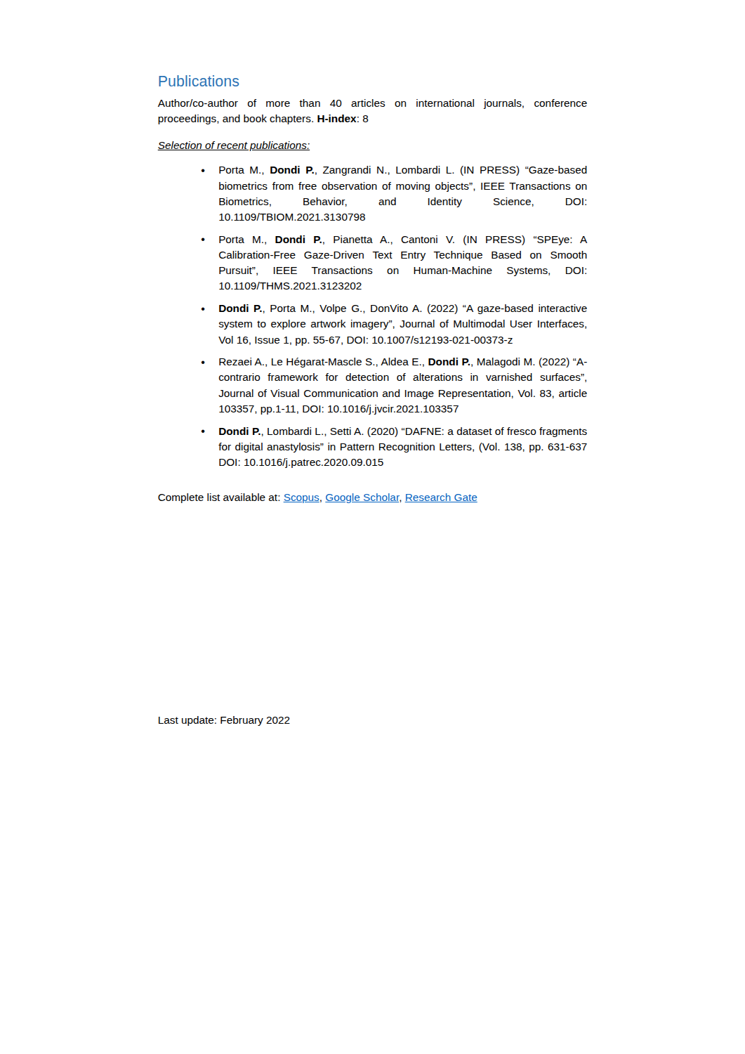Publications
Author/co-author of more than 40 articles on international journals, conference proceedings, and book chapters. H-index: 8
Selection of recent publications:
Porta M., Dondi P., Zangrandi N., Lombardi L. (IN PRESS) “Gaze-based biometrics from free observation of moving objects”, IEEE Transactions on Biometrics, Behavior, and Identity Science, DOI: 10.1109/TBIOM.2021.3130798
Porta M., Dondi P., Pianetta A., Cantoni V. (IN PRESS) “SPEye: A Calibration-Free Gaze-Driven Text Entry Technique Based on Smooth Pursuit”, IEEE Transactions on Human-Machine Systems, DOI: 10.1109/THMS.2021.3123202
Dondi P., Porta M., Volpe G., DonVito A. (2022) “A gaze-based interactive system to explore artwork imagery”, Journal of Multimodal User Interfaces, Vol 16, Issue 1, pp. 55-67, DOI: 10.1007/s12193-021-00373-z
Rezaei A., Le Hégarat-Mascle S., Aldea E., Dondi P., Malagodi M. (2022) “A-contrario framework for detection of alterations in varnished surfaces”, Journal of Visual Communication and Image Representation, Vol. 83, article 103357, pp.1-11, DOI: 10.1016/j.jvcir.2021.103357
Dondi P., Lombardi L., Setti A. (2020) “DAFNE: a dataset of fresco fragments for digital anastylosis” in Pattern Recognition Letters, (Vol. 138, pp. 631-637 DOI: 10.1016/j.patrec.2020.09.015
Complete list available at: Scopus, Google Scholar, Research Gate
Last update: February 2022